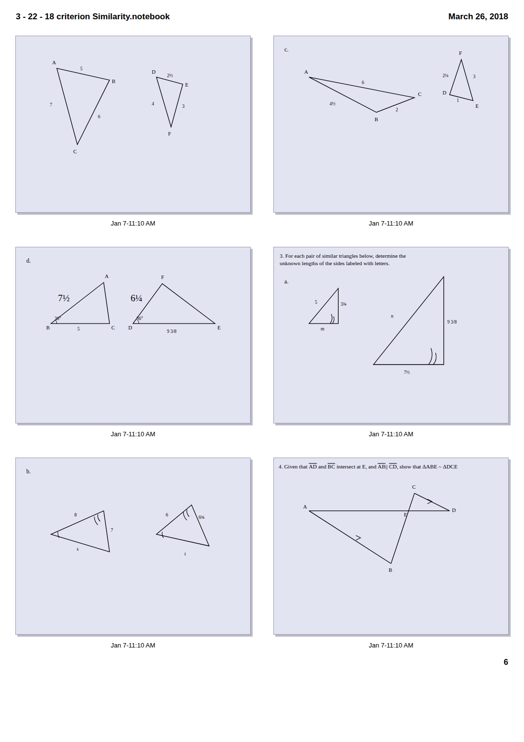3 - 22 - 18 criterion Similarity.notebook March 26, 2018
A B C 5 7 6 D E F 2½ 4 3
Jan 7-11:10 AM
c. A B C 4½ 6 2 F E D 2¼ 3 1
Jan 7-11:10 AM
d. B C A 7½ 5 36° D E F 6¼ 9 3/8 36°
Jan 7-11:10 AM
3. For each pair of similar triangles below, determine the unknown lengths of the sides labeled with letters. a. 5 3¾ m n 9 3/8 7½
Jan 7-11:10 AM
b. 8 7 s 6 6¾ t
Jan 7-11:10 AM
4. Given that AD and BC intersect at E, and AB|| CD, show that ΔABE ~ ΔDCE A B C D E
Jan 7-11:10 AM
6